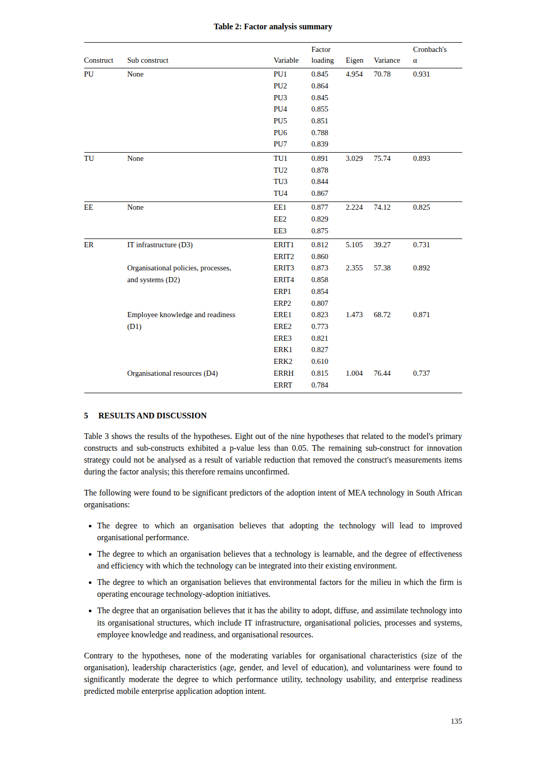Table 2: Factor analysis summary
| Construct | Sub construct | Variable | Factor loading | Eigen | Variance | Cronbach's α |
| --- | --- | --- | --- | --- | --- | --- |
| PU | None | PU1 | 0.845 | 4.954 | 70.78 | 0.931 |
| | | PU2 | 0.864 | | | |
| | | PU3 | 0.845 | | | |
| | | PU4 | 0.855 | | | |
| | | PU5 | 0.851 | | | |
| | | PU6 | 0.788 | | | |
| | | PU7 | 0.839 | | | |
| TU | None | TU1 | 0.891 | 3.029 | 75.74 | 0.893 |
| | | TU2 | 0.878 | | | |
| | | TU3 | 0.844 | | | |
| | | TU4 | 0.867 | | | |
| EE | None | EE1 | 0.877 | 2.224 | 74.12 | 0.825 |
| | | EE2 | 0.829 | | | |
| | | EE3 | 0.875 | | | |
| ER | IT infrastructure (D3) | ERIT1 | 0.812 | 5.105 | 39.27 | 0.731 |
| | | ERIT2 | 0.860 | | | |
| | Organisational policies, processes, | ERIT3 | 0.873 | 2.355 | 57.38 | 0.892 |
| | and systems (D2) | ERIT4 | 0.858 | | | |
| | | ERP1 | 0.854 | | | |
| | | ERP2 | 0.807 | | | |
| | Employee knowledge and readiness | ERE1 | 0.823 | 1.473 | 68.72 | 0.871 |
| | (D1) | ERE2 | 0.773 | | | |
| | | ERE3 | 0.821 | | | |
| | | ERK1 | 0.827 | | | |
| | | ERK2 | 0.610 | | | |
| | Organisational resources (D4) | ERRH | 0.815 | 1.004 | 76.44 | 0.737 |
| | | ERRT | 0.784 | | | |
5 RESULTS AND DISCUSSION
Table 3 shows the results of the hypotheses. Eight out of the nine hypotheses that related to the model's primary constructs and sub-constructs exhibited a p-value less than 0.05. The remaining sub-construct for innovation strategy could not be analysed as a result of variable reduction that removed the construct's measurements items during the factor analysis; this therefore remains unconfirmed.
The following were found to be significant predictors of the adoption intent of MEA technology in South African organisations:
The degree to which an organisation believes that adopting the technology will lead to improved organisational performance.
The degree to which an organisation believes that a technology is learnable, and the degree of effectiveness and efficiency with which the technology can be integrated into their existing environment.
The degree to which an organisation believes that environmental factors for the milieu in which the firm is operating encourage technology-adoption initiatives.
The degree that an organisation believes that it has the ability to adopt, diffuse, and assimilate technology into its organisational structures, which include IT infrastructure, organisational policies, processes and systems, employee knowledge and readiness, and organisational resources.
Contrary to the hypotheses, none of the moderating variables for organisational characteristics (size of the organisation), leadership characteristics (age, gender, and level of education), and voluntariness were found to significantly moderate the degree to which performance utility, technology usability, and enterprise readiness predicted mobile enterprise application adoption intent.
135